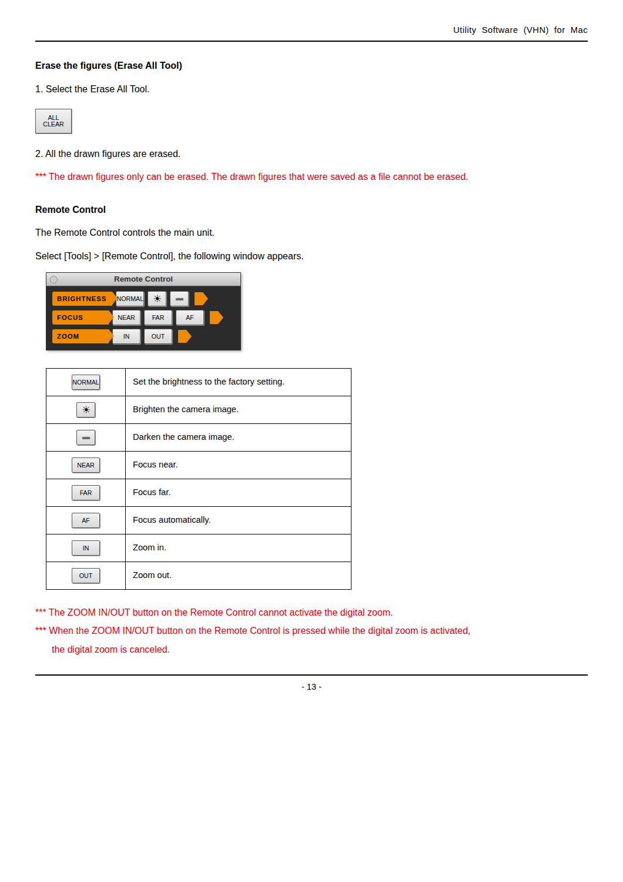Utility Software (VHN) for Mac
Erase the figures (Erase All Tool)
1. Select the Erase All Tool.
ALL
CLEAR
2. All the drawn figures are erased.
*** The drawn figures only can be erased. The drawn figures that were saved as a file cannot be erased.
Remote Control
The Remote Control controls the main unit.
Select [Tools] > [Remote Control], the following window appears.
Remote Control
BRIGHTNESS NORMAL
FOCUS NEAR FAR AF
ZOOM IN OUT
| NORMAL | Set the brightness to the factory setting. |
| | Brighten the camera image. |
| | Darken the camera image. |
| NEAR | Focus near. |
| FAR | Focus far. |
| AF | Focus automatically. |
| IN | Zoom in. |
| OUT | Zoom out. |
*** The ZOOM IN/OUT button on the Remote Control cannot activate the digital zoom.
*** When the ZOOM IN/OUT button on the Remote Control is pressed while the digital zoom is activated,
the digital zoom is canceled.
- 13 -